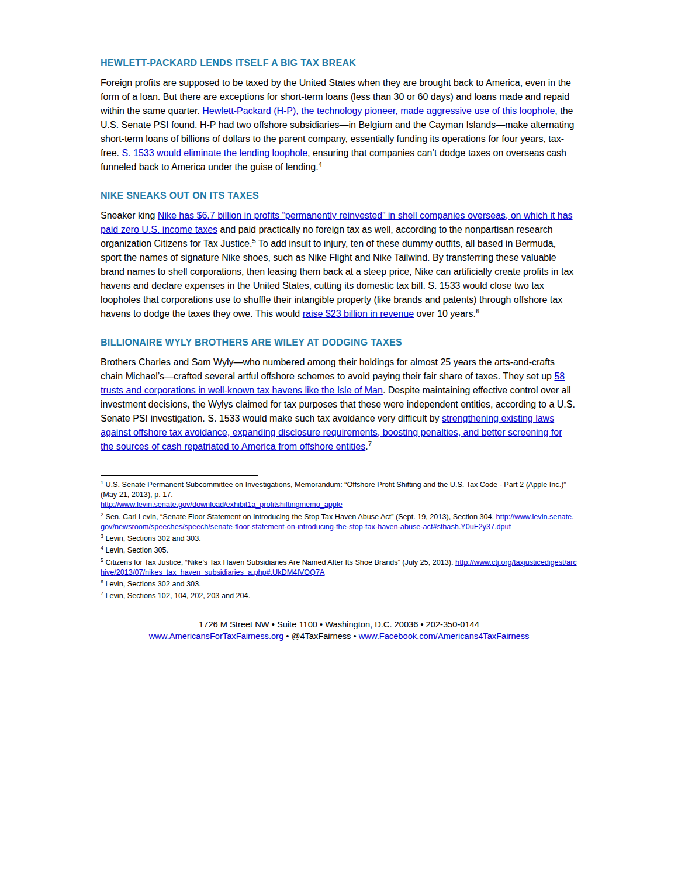Hewlett-Packard Lends Itself a Big Tax Break
Foreign profits are supposed to be taxed by the United States when they are brought back to America, even in the form of a loan. But there are exceptions for short-term loans (less than 30 or 60 days) and loans made and repaid within the same quarter. Hewlett-Packard (H-P), the technology pioneer, made aggressive use of this loophole, the U.S. Senate PSI found. H-P had two offshore subsidiaries—in Belgium and the Cayman Islands—make alternating short-term loans of billions of dollars to the parent company, essentially funding its operations for four years, tax-free. S. 1533 would eliminate the lending loophole, ensuring that companies can’t dodge taxes on overseas cash funneled back to America under the guise of lending.4
Nike Sneaks Out on Its Taxes
Sneaker king Nike has $6.7 billion in profits “permanently reinvested” in shell companies overseas, on which it has paid zero U.S. income taxes and paid practically no foreign tax as well, according to the nonpartisan research organization Citizens for Tax Justice.5 To add insult to injury, ten of these dummy outfits, all based in Bermuda, sport the names of signature Nike shoes, such as Nike Flight and Nike Tailwind. By transferring these valuable brand names to shell corporations, then leasing them back at a steep price, Nike can artificially create profits in tax havens and declare expenses in the United States, cutting its domestic tax bill. S. 1533 would close two tax loopholes that corporations use to shuffle their intangible property (like brands and patents) through offshore tax havens to dodge the taxes they owe. This would raise $23 billion in revenue over 10 years.6
Billionaire Wyly Brothers Are Wiley at Dodging Taxes
Brothers Charles and Sam Wyly—who numbered among their holdings for almost 25 years the arts-and-crafts chain Michael’s—crafted several artful offshore schemes to avoid paying their fair share of taxes. They set up 58 trusts and corporations in well-known tax havens like the Isle of Man. Despite maintaining effective control over all investment decisions, the Wylys claimed for tax purposes that these were independent entities, according to a U.S. Senate PSI investigation. S. 1533 would make such tax avoidance very difficult by strengthening existing laws against offshore tax avoidance, expanding disclosure requirements, boosting penalties, and better screening for the sources of cash repatriated to America from offshore entities.7
1 U.S. Senate Permanent Subcommittee on Investigations, Memorandum: “Offshore Profit Shifting and the U.S. Tax Code - Part 2 (Apple Inc.)” (May 21, 2013), p. 17.
http://www.levin.senate.gov/download/exhibit1a_profitshiftingmemo_apple
2 Sen. Carl Levin, “Senate Floor Statement on Introducing the Stop Tax Haven Abuse Act” (Sept. 19, 2013), Section 304. http://www.levin.senate.gov/newsroom/speeches/speech/senate-floor-statement-on-introducing-the-stop-tax-haven-abuse-act#sthash.Y0uF2y37.dpuf
3 Levin, Sections 302 and 303.
4 Levin, Section 305.
5 Citizens for Tax Justice, “Nike’s Tax Haven Subsidiaries Are Named After Its Shoe Brands” (July 25, 2013). http://www.ctj.org/taxjusticedigest/archive/2013/07/nikes_tax_haven_subsidiaries_a.php#.UkDM4IVOQ7A
6 Levin, Sections 302 and 303.
7 Levin, Sections 102, 104, 202, 203 and 204.
1726 M Street NW • Suite 1100 • Washington, D.C. 20036 • 202-350-0144
www.AmericansForTaxFairness.org • @4TaxFairness • www.Facebook.com/Americans4TaxFairness